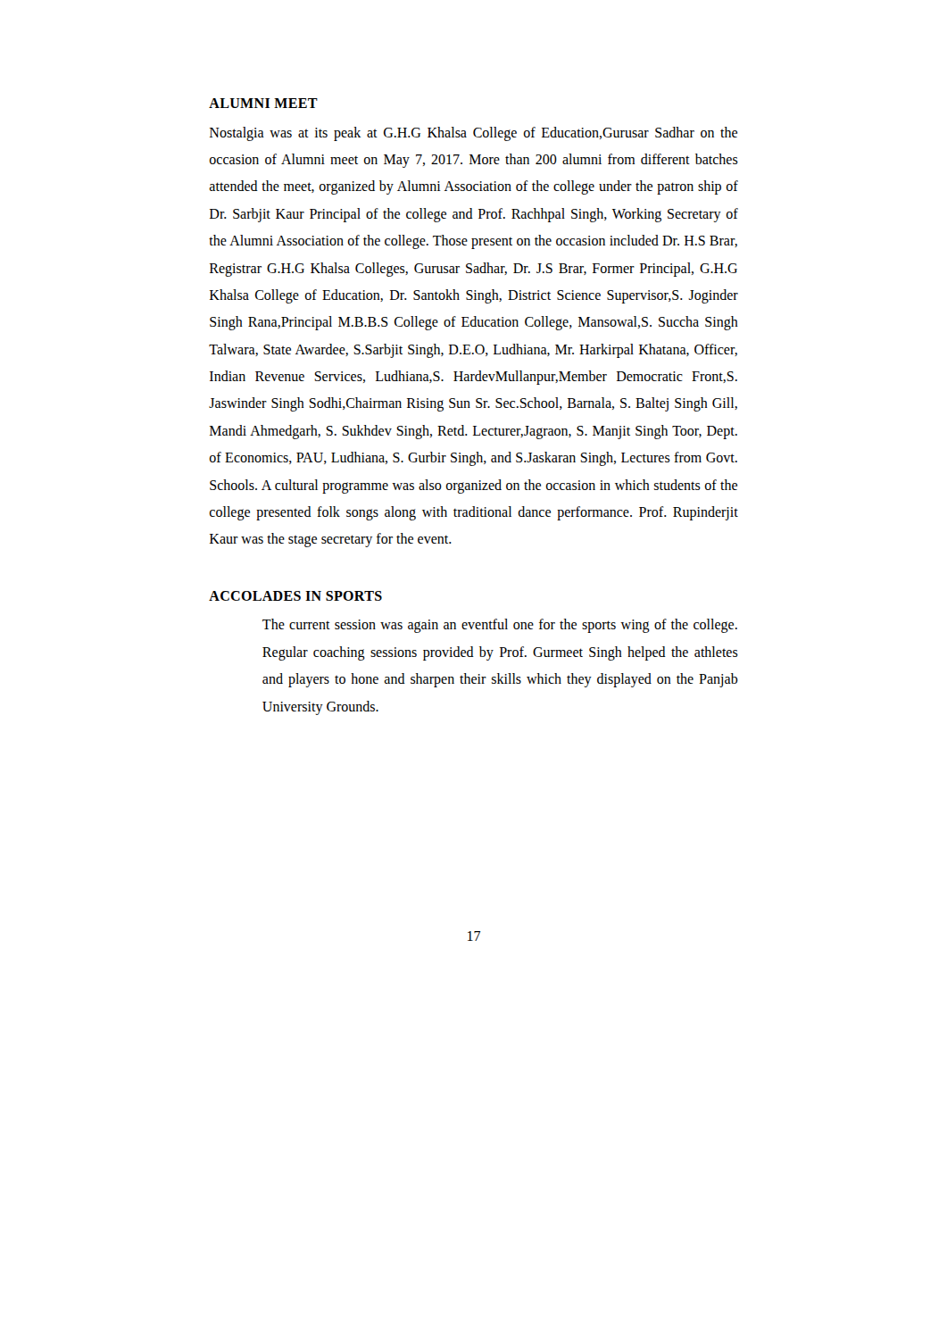ALUMNI MEET
Nostalgia was at its peak at G.H.G Khalsa College of Education,Gurusar Sadhar on the occasion of Alumni meet on May 7, 2017. More than 200 alumni from different batches attended the meet, organized by Alumni Association of the college under the patron ship of Dr. Sarbjit Kaur Principal of the college and Prof. Rachhpal Singh, Working Secretary of the Alumni Association of the college. Those present on the occasion included Dr. H.S Brar, Registrar G.H.G Khalsa Colleges, Gurusar Sadhar, Dr. J.S Brar, Former Principal, G.H.G Khalsa College of Education, Dr. Santokh Singh, District Science Supervisor,S. Joginder Singh Rana,Principal M.B.B.S College of Education College, Mansowal,S. Succha Singh Talwara, State Awardee, S.Sarbjit Singh, D.E.O, Ludhiana, Mr. Harkirpal Khatana, Officer, Indian Revenue Services, Ludhiana,S. HardevMullanpur,Member Democratic Front,S. Jaswinder Singh Sodhi,Chairman Rising Sun Sr. Sec.School, Barnala, S. Baltej Singh Gill, Mandi Ahmedgarh, S. Sukhdev Singh, Retd. Lecturer,Jagraon, S. Manjit Singh Toor, Dept. of Economics, PAU, Ludhiana, S. Gurbir Singh, and S.Jaskaran Singh, Lectures from Govt. Schools. A cultural programme was also organized on the occasion in which students of the college presented folk songs along with traditional dance performance. Prof. Rupinderjit Kaur was the stage secretary for the event.
ACCOLADES IN SPORTS
The current session was again an eventful one for the sports wing of the college. Regular coaching sessions provided by Prof. Gurmeet Singh helped the athletes and players to hone and sharpen their skills which they displayed on the Panjab University Grounds.
17